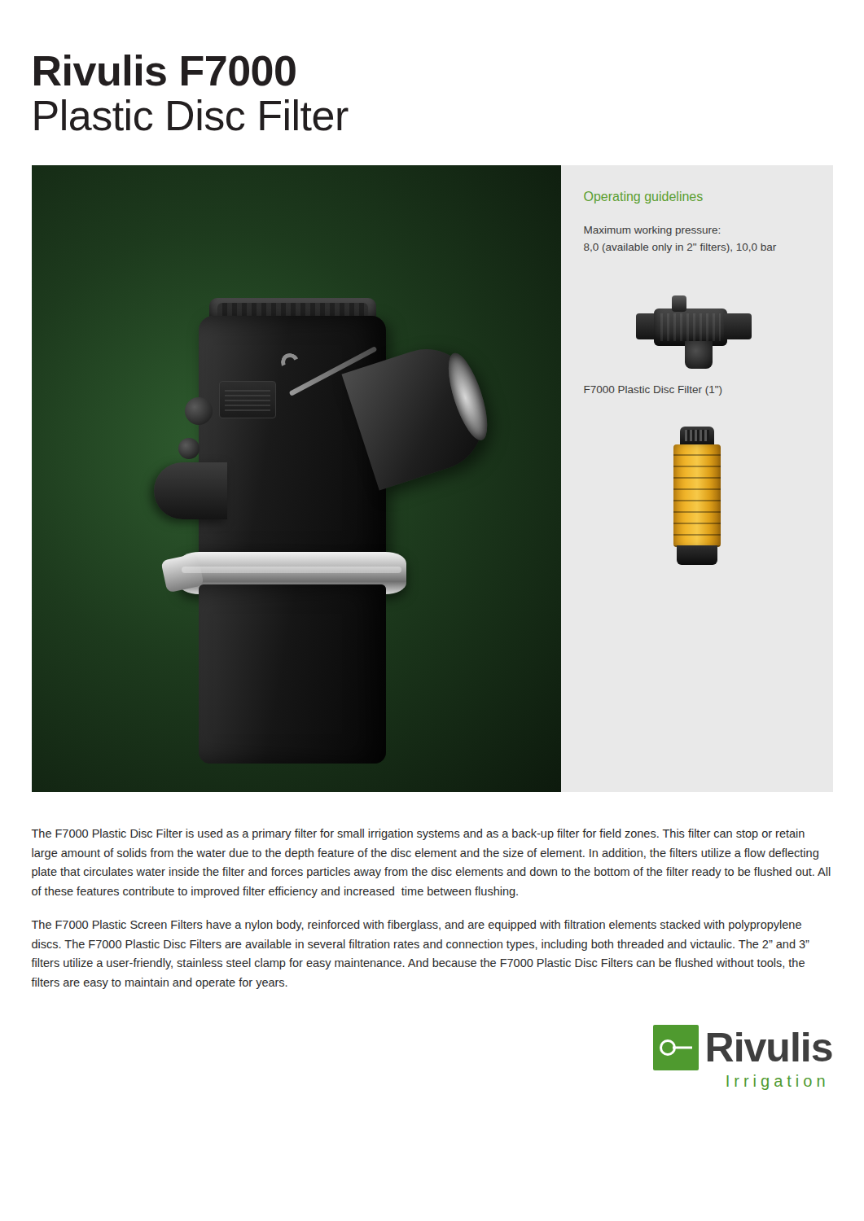Rivulis F7000
Plastic Disc Filter
Operating guidelines
Maximum working pressure:
8,0 (available only in 2" filters), 10,0 bar
F7000 Plastic Disc Filter (1")
The F7000 Plastic Disc Filter is used as a primary filter for small irrigation systems and as a back-up filter for field zones. This filter can stop or retain large amount of solids from the water due to the depth feature of the disc element and the size of element. In addition, the filters utilize a flow deflecting plate that circulates water inside the filter and forces particles away from the disc elements and down to the bottom of the filter ready to be flushed out. All of these features contribute to improved filter efficiency and increased time between flushing.
The F7000 Plastic Screen Filters have a nylon body, reinforced with fiberglass, and are equipped with filtration elements stacked with polypropylene discs. The F7000 Plastic Disc Filters are available in several filtration rates and connection types, including both threaded and victaulic. The 2” and 3” filters utilize a user-friendly, stainless steel clamp for easy maintenance. And because the F7000 Plastic Disc Filters can be flushed without tools, the filters are easy to maintain and operate for years.
Rivulis
Irrigation